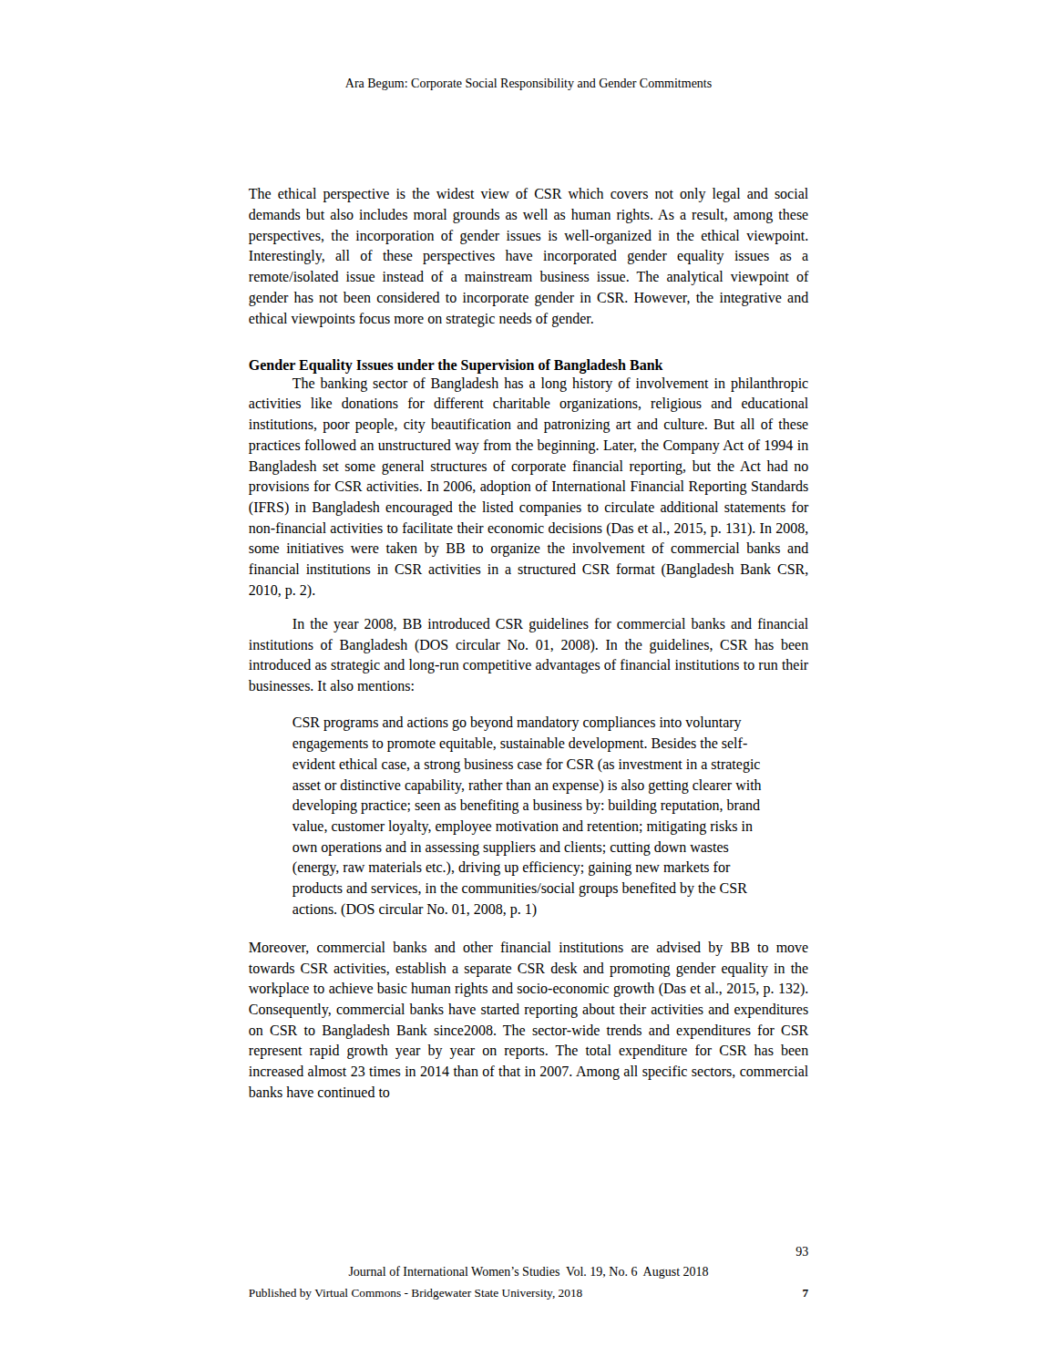Ara Begum: Corporate Social Responsibility and Gender Commitments
The ethical perspective is the widest view of CSR which covers not only legal and social demands but also includes moral grounds as well as human rights. As a result, among these perspectives, the incorporation of gender issues is well-organized in the ethical viewpoint. Interestingly, all of these perspectives have incorporated gender equality issues as a remote/isolated issue instead of a mainstream business issue. The analytical viewpoint of gender has not been considered to incorporate gender in CSR. However, the integrative and ethical viewpoints focus more on strategic needs of gender.
Gender Equality Issues under the Supervision of Bangladesh Bank
The banking sector of Bangladesh has a long history of involvement in philanthropic activities like donations for different charitable organizations, religious and educational institutions, poor people, city beautification and patronizing art and culture. But all of these practices followed an unstructured way from the beginning. Later, the Company Act of 1994 in Bangladesh set some general structures of corporate financial reporting, but the Act had no provisions for CSR activities. In 2006, adoption of International Financial Reporting Standards (IFRS) in Bangladesh encouraged the listed companies to circulate additional statements for non-financial activities to facilitate their economic decisions (Das et al., 2015, p. 131). In 2008, some initiatives were taken by BB to organize the involvement of commercial banks and financial institutions in CSR activities in a structured CSR format (Bangladesh Bank CSR, 2010, p. 2).
In the year 2008, BB introduced CSR guidelines for commercial banks and financial institutions of Bangladesh (DOS circular No. 01, 2008). In the guidelines, CSR has been introduced as strategic and long-run competitive advantages of financial institutions to run their businesses. It also mentions:
CSR programs and actions go beyond mandatory compliances into voluntary
engagements to promote equitable, sustainable development. Besides the self-
evident ethical case, a strong business case for CSR (as investment in a strategic
asset or distinctive capability, rather than an expense) is also getting clearer with
developing practice; seen as benefiting a business by: building reputation, brand
value, customer loyalty, employee motivation and retention; mitigating risks in
own operations and in assessing suppliers and clients; cutting down wastes
(energy, raw materials etc.), driving up efficiency; gaining new markets for
products and services, in the communities/social groups benefited by the CSR
actions. (DOS circular No. 01, 2008, p. 1)
Moreover, commercial banks and other financial institutions are advised by BB to move towards CSR activities, establish a separate CSR desk and promoting gender equality in the workplace to achieve basic human rights and socio-economic growth (Das et al., 2015, p. 132). Consequently, commercial banks have started reporting about their activities and expenditures on CSR to Bangladesh Bank since2008. The sector-wide trends and expenditures for CSR represent rapid growth year by year on reports. The total expenditure for CSR has been increased almost 23 times in 2014 than of that in 2007. Among all specific sectors, commercial banks have continued to
93
Journal of International Women’s Studies Vol. 19, No. 6 August 2018
Published by Virtual Commons - Bridgewater State University, 2018
7